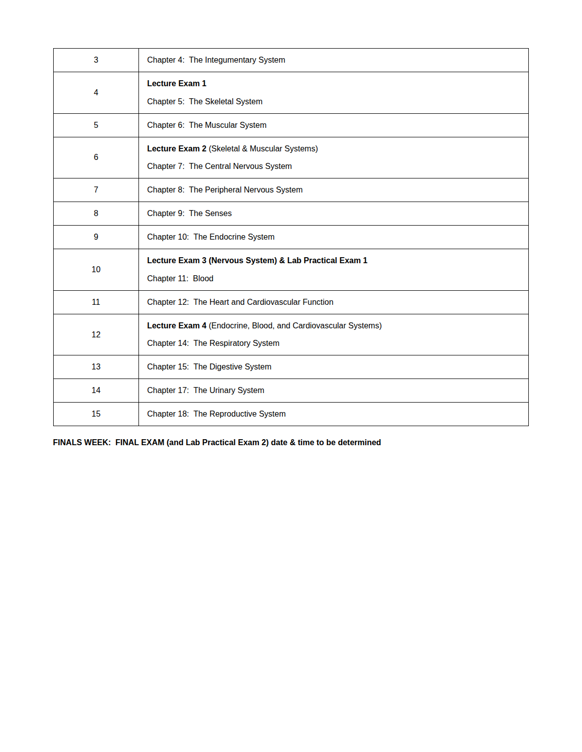| 3 | Chapter 4: The Integumentary System |
| 4 | Lecture Exam 1 Chapter 5: The Skeletal System |
| 5 | Chapter 6: The Muscular System |
| 6 | Lecture Exam 2 (Skeletal & Muscular Systems) Chapter 7: The Central Nervous System |
| 7 | Chapter 8: The Peripheral Nervous System |
| 8 | Chapter 9: The Senses |
| 9 | Chapter 10: The Endocrine System |
| 10 | Lecture Exam 3 (Nervous System) & Lab Practical Exam 1 Chapter 11: Blood |
| 11 | Chapter 12: The Heart and Cardiovascular Function |
| 12 | Lecture Exam 4 (Endocrine, Blood, and Cardiovascular Systems) Chapter 14: The Respiratory System |
| 13 | Chapter 15: The Digestive System |
| 14 | Chapter 17: The Urinary System |
| 15 | Chapter 18: The Reproductive System |
FINALS WEEK: FINAL EXAM (and Lab Practical Exam 2) date & time to be determined